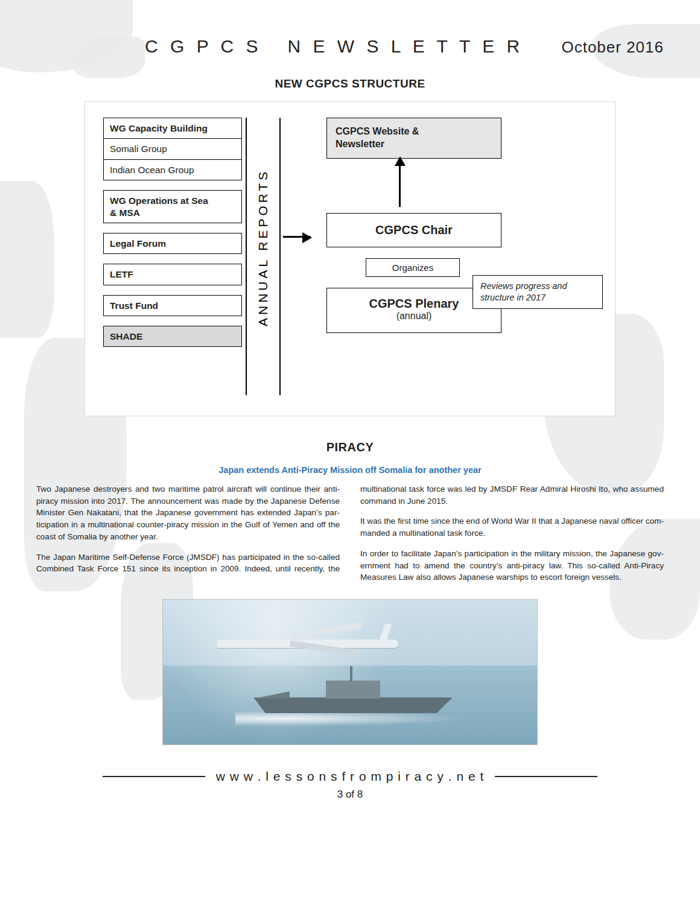C G P C S N E W S L E T T E R
October 2016
NEW CGPCS STRUCTURE
WG Capacity Building
Somali Group
Indian Ocean Group
WG Operations at Sea
& MSA
Legal Forum
LETF
Trust Fund
SHADE
ANNUAL REPORTS
CGPCS Website &
Newsletter
CGPCS Chair
Organizes
CGPCS Plenary
(annual)
Reviews progress and
structure in 2017
PIRACY
Japan extends Anti-Piracy Mission off Somalia for another year
Two Japanese destroyers and two maritime patrol aircraft will continue their anti-piracy mission into 2017. The announcement was made by the Japanese Defense Minister Gen Nakatani, that the Japanese government has extended Japan’s participation in a multinational counter-piracy mission in the Gulf of Yemen and off the coast of Somalia by another year.
The Japan Maritime Self-Defense Force (JMSDF) has participated in the so-called Combined Task Force 151 since its inception in 2009. Indeed, until recently, the multinational task force was led by JMSDF Rear Admiral Hiroshi Ito, who assumed command in June 2015.
It was the first time since the end of World War II that a Japanese naval officer commanded a multinational task force.
In order to facilitate Japan’s participation in the military mission, the Japanese government had to amend the country’s anti-piracy law. This so-called Anti-Piracy Measures Law also allows Japanese warships to escort foreign vessels.
w w w . l e s s o n s f r o m p i r a c y . n e t
3 of 8